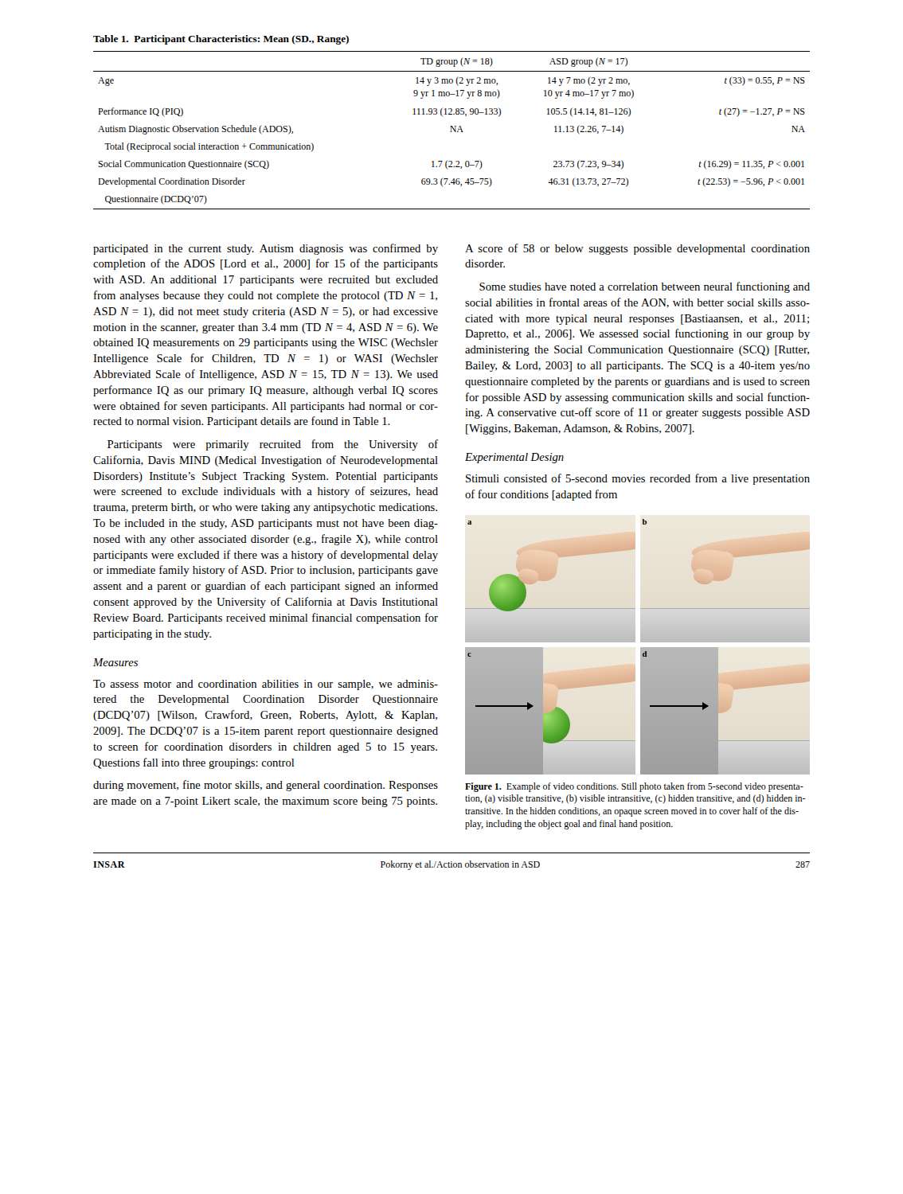Table 1. Participant Characteristics: Mean (SD., Range)
| | TD group ( N = 18) | ASD group ( N = 17) | |
| --- | --- | --- | --- |
| Age | 14 y 3 mo (2 yr 2 mo, 9 yr 1 mo–17 yr 8 mo) | 14 y 7 mo (2 yr 2 mo, 10 yr 4 mo–17 yr 7 mo) | t (33) = 0.55, P = NS |
| Performance IQ (PIQ) | 111.93 (12.85, 90–133) | 105.5 (14.14, 81–126) | t (27) = −1.27, P = NS |
| Autism Diagnostic Observation Schedule (ADOS), | NA | 11.13 (2.26, 7–14) | NA |
| Total (Reciprocal social interaction + Communication) | | | |
| Social Communication Questionnaire (SCQ) | 1.7 (2.2, 0–7) | 23.73 (7.23, 9–34) | t (16.29) = 11.35, P < 0.001 |
| Developmental Coordination Disorder | 69.3 (7.46, 45–75) | 46.31 (13.73, 27–72) | t (22.53) = −5.96, P < 0.001 |
| Questionnaire (DCDQ’07) | | | |
participated in the current study. Autism diagnosis was confirmed by completion of the ADOS [Lord et al., 2000] for 15 of the participants with ASD. An additional 17 participants were recruited but excluded from analyses because they could not complete the protocol (TD N = 1, ASD N = 1), did not meet study criteria (ASD N = 5), or had excessive motion in the scanner, greater than 3.4 mm (TD N = 4, ASD N = 6). We obtained IQ measurements on 29 participants using the WISC (Wechsler Intelligence Scale for Children, TD N = 1) or WASI (Wechsler Abbreviated Scale of Intelligence, ASD N = 15, TD N = 13). We used performance IQ as our primary IQ measure, although verbal IQ scores were obtained for seven participants. All participants had normal or corrected to normal vision. Participant details are found in Table 1.
Participants were primarily recruited from the University of California, Davis MIND (Medical Investigation of Neurodevelopmental Disorders) Institute’s Subject Tracking System. Potential participants were screened to exclude individuals with a history of seizures, head trauma, preterm birth, or who were taking any antipsychotic medications. To be included in the study, ASD participants must not have been diagnosed with any other associated disorder (e.g., fragile X), while control participants were excluded if there was a history of developmental delay or immediate family history of ASD. Prior to inclusion, participants gave assent and a parent or guardian of each participant signed an informed consent approved by the University of California at Davis Institutional Review Board. Participants received minimal financial compensation for participating in the study.
Measures
To assess motor and coordination abilities in our sample, we administered the Developmental Coordination Disorder Questionnaire (DCDQ’07) [Wilson, Crawford, Green, Roberts, Aylott, & Kaplan, 2009]. The DCDQ’07 is a 15-item parent report questionnaire designed to screen for coordination disorders in children aged 5 to 15 years. Questions fall into three groupings: control
during movement, fine motor skills, and general coordination. Responses are made on a 7-point Likert scale, the maximum score being 75 points. A score of 58 or below suggests possible developmental coordination disorder.
Some studies have noted a correlation between neural functioning and social abilities in frontal areas of the AON, with better social skills associated with more typical neural responses [Bastiaansen, et al., 2011; Dapretto, et al., 2006]. We assessed social functioning in our group by administering the Social Communication Questionnaire (SCQ) [Rutter, Bailey, & Lord, 2003] to all participants. The SCQ is a 40-item yes/no questionnaire completed by the parents or guardians and is used to screen for possible ASD by assessing communication skills and social functioning. A conservative cut-off score of 11 or greater suggests possible ASD [Wiggins, Bakeman, Adamson, & Robins, 2007].
Experimental Design
Stimuli consisted of 5-second movies recorded from a live presentation of four conditions [adapted from
a
b
c
d
Figure 1. Example of video conditions. Still photo taken from 5-second video presentation, (a) visible transitive, (b) visible intransitive, (c) hidden transitive, and (d) hidden intransitive. In the hidden conditions, an opaque screen moved in to cover half of the display, including the object goal and final hand position.
INSAR Pokorny et al./Action observation in ASD 287